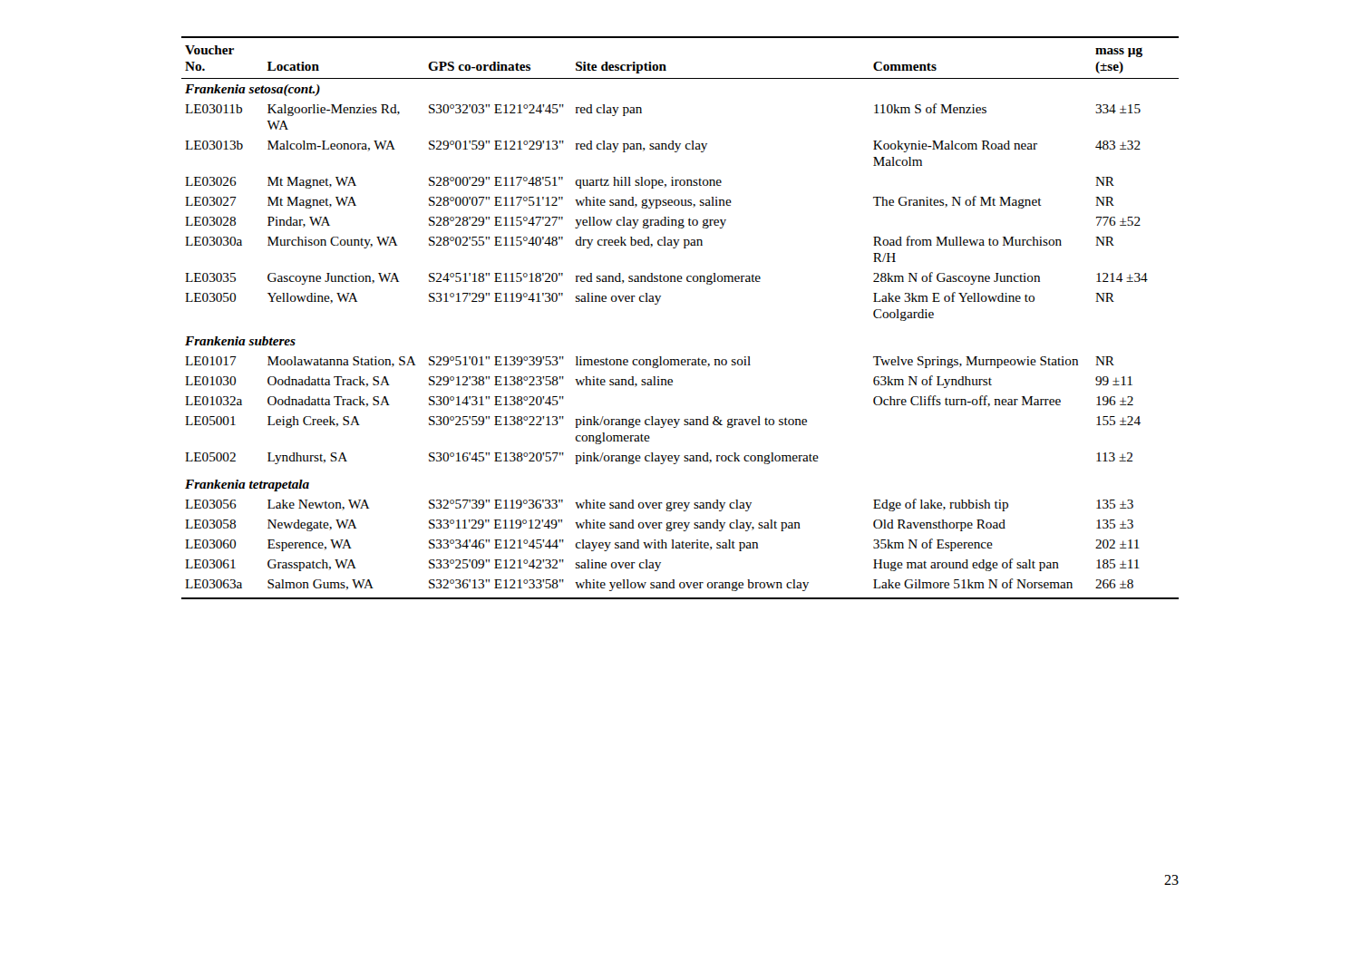| Voucher No. | Location | GPS co-ordinates | Site description | Comments | mass µg (±se) |
| --- | --- | --- | --- | --- | --- |
| Frankenia setosa(cont.) |
| LE03011b | Kalgoorlie-Menzies Rd, WA | S30°32'03" E121°24'45" | red clay pan | 110km S of Menzies | 334 ±15 |
| LE03013b | Malcolm-Leonora, WA | S29°01'59" E121°29'13" | red clay pan, sandy clay | Kookynie-Malcom Road near Malcolm | 483 ±32 |
| LE03026 | Mt Magnet, WA | S28°00'29" E117°48'51" | quartz hill slope, ironstone | | NR |
| LE03027 | Mt Magnet, WA | S28°00'07" E117°51'12" | white sand, gypseous, saline | The Granites, N of Mt Magnet | NR |
| LE03028 | Pindar, WA | S28°28'29" E115°47'27" | yellow clay grading to grey | | 776 ±52 |
| LE03030a | Murchison County, WA | S28°02'55" E115°40'48" | dry creek bed, clay pan | Road from Mullewa to Murchison R/H | NR |
| LE03035 | Gascoyne Junction, WA | S24°51'18" E115°18'20" | red sand, sandstone conglomerate | 28km N of Gascoyne Junction | 1214 ±34 |
| LE03050 | Yellowdine, WA | S31°17'29" E119°41'30" | saline over clay | Lake 3km E of Yellowdine to Coolgardie | NR |
| Frankenia subteres |
| LE01017 | Moolawatanna Station, SA | S29°51'01" E139°39'53" | limestone conglomerate, no soil | Twelve Springs, Murnpeowie Station | NR |
| LE01030 | Oodnadatta Track, SA | S29°12'38" E138°23'58" | white sand, saline | 63km N of Lyndhurst | 99 ±11 |
| LE01032a | Oodnadatta Track, SA | S30°14'31" E138°20'45" | | Ochre Cliffs turn-off, near Marree | 196 ±2 |
| LE05001 | Leigh Creek, SA | S30°25'59" E138°22'13" | pink/orange clayey sand & gravel to stone conglomerate | | 155 ±24 |
| LE05002 | Lyndhurst, SA | S30°16'45" E138°20'57" | pink/orange clayey sand, rock conglomerate | | 113 ±2 |
| Frankenia tetrapetala |
| LE03056 | Lake Newton, WA | S32°57'39" E119°36'33" | white sand over grey sandy clay | Edge of lake, rubbish tip | 135 ±3 |
| LE03058 | Newdegate, WA | S33°11'29" E119°12'49" | white sand over grey sandy clay, salt pan | Old Ravensthorpe Road | 135 ±3 |
| LE03060 | Esperence, WA | S33°34'46" E121°45'44" | clayey sand with laterite, salt pan | 35km N of Esperence | 202 ±11 |
| LE03061 | Grasspatch, WA | S33°25'09" E121°42'32" | saline over clay | Huge mat around edge of salt pan | 185 ±11 |
| LE03063a | Salmon Gums, WA | S32°36'13" E121°33'58" | white yellow sand over orange brown clay | Lake Gilmore 51km N of Norseman | 266 ±8 |
23